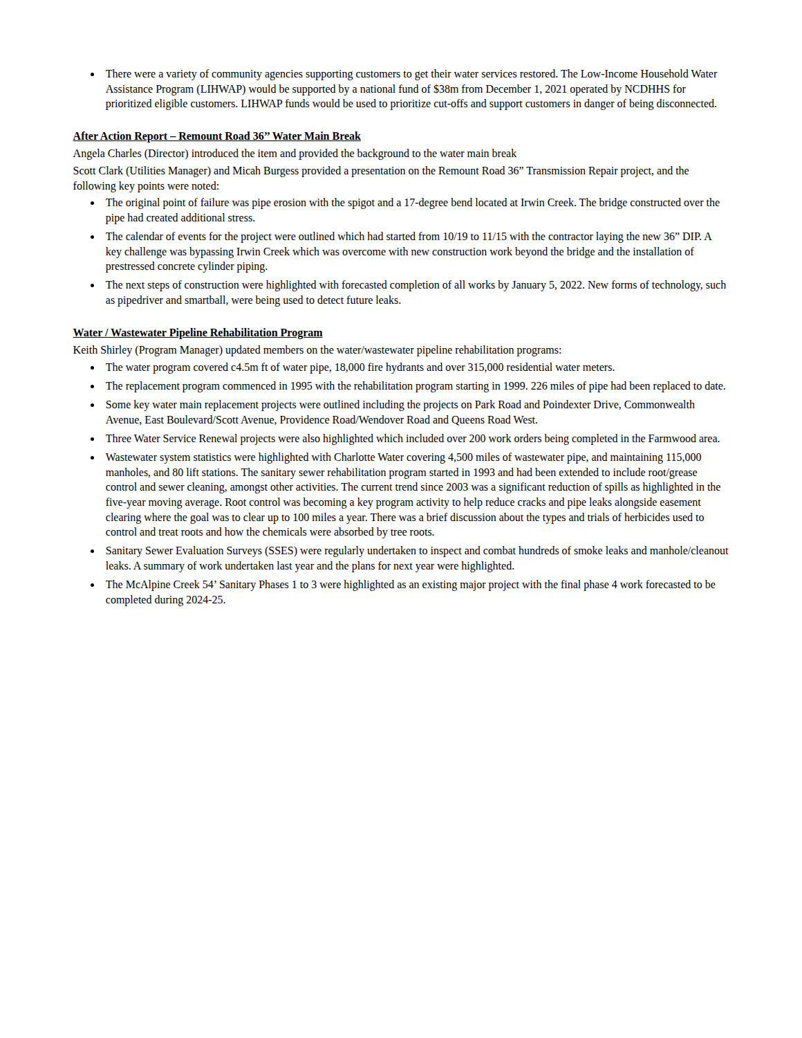There were a variety of community agencies supporting customers to get their water services restored. The Low-Income Household Water Assistance Program (LIHWAP) would be supported by a national fund of $38m from December 1, 2021 operated by NCDHHS for prioritized eligible customers. LIHWAP funds would be used to prioritize cut-offs and support customers in danger of being disconnected.
After Action Report – Remount Road 36’’ Water Main Break
Angela Charles (Director) introduced the item and provided the background to the water main break
Scott Clark (Utilities Manager) and Micah Burgess provided a presentation on the Remount Road 36” Transmission Repair project, and the following key points were noted:
The original point of failure was pipe erosion with the spigot and a 17-degree bend located at Irwin Creek. The bridge constructed over the pipe had created additional stress.
The calendar of events for the project were outlined which had started from 10/19 to 11/15 with the contractor laying the new 36” DIP. A key challenge was bypassing Irwin Creek which was overcome with new construction work beyond the bridge and the installation of prestressed concrete cylinder piping.
The next steps of construction were highlighted with forecasted completion of all works by January 5, 2022. New forms of technology, such as pipedriver and smartball, were being used to detect future leaks.
Water / Wastewater Pipeline Rehabilitation Program
Keith Shirley (Program Manager) updated members on the water/wastewater pipeline rehabilitation programs:
The water program covered c4.5m ft of water pipe, 18,000 fire hydrants and over 315,000 residential water meters.
The replacement program commenced in 1995 with the rehabilitation program starting in 1999. 226 miles of pipe had been replaced to date.
Some key water main replacement projects were outlined including the projects on Park Road and Poindexter Drive, Commonwealth Avenue, East Boulevard/Scott Avenue, Providence Road/Wendover Road and Queens Road West.
Three Water Service Renewal projects were also highlighted which included over 200 work orders being completed in the Farmwood area.
Wastewater system statistics were highlighted with Charlotte Water covering 4,500 miles of wastewater pipe, and maintaining 115,000 manholes, and 80 lift stations. The sanitary sewer rehabilitation program started in 1993 and had been extended to include root/grease control and sewer cleaning, amongst other activities. The current trend since 2003 was a significant reduction of spills as highlighted in the five-year moving average. Root control was becoming a key program activity to help reduce cracks and pipe leaks alongside easement clearing where the goal was to clear up to 100 miles a year. There was a brief discussion about the types and trials of herbicides used to control and treat roots and how the chemicals were absorbed by tree roots.
Sanitary Sewer Evaluation Surveys (SSES) were regularly undertaken to inspect and combat hundreds of smoke leaks and manhole/cleanout leaks. A summary of work undertaken last year and the plans for next year were highlighted.
The McAlpine Creek 54’ Sanitary Phases 1 to 3 were highlighted as an existing major project with the final phase 4 work forecasted to be completed during 2024-25.